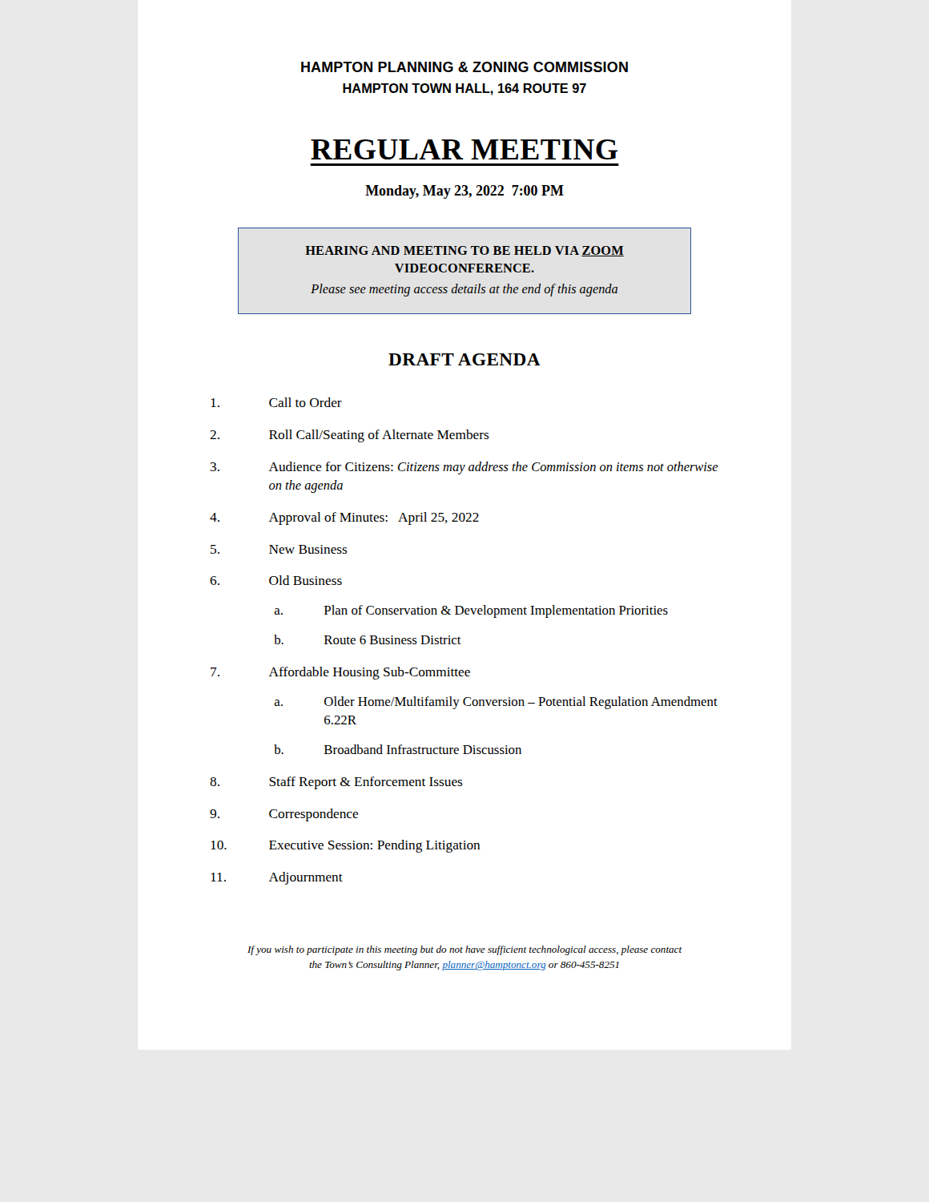HAMPTON PLANNING & ZONING COMMISSION
HAMPTON TOWN HALL, 164 ROUTE 97
REGULAR MEETING
Monday, May 23, 2022 7:00 PM
HEARING AND MEETING TO BE HELD VIA ZOOM VIDEOCONFERENCE.
Please see meeting access details at the end of this agenda
DRAFT AGENDA
Call to Order
Roll Call/Seating of Alternate Members
Audience for Citizens: Citizens may address the Commission on items not otherwise on the agenda
Approval of Minutes: April 25, 2022
New Business
Old Business
Plan of Conservation & Development Implementation Priorities
Route 6 Business District
Affordable Housing Sub-Committee
Older Home/Multifamily Conversion – Potential Regulation Amendment 6.22R
Broadband Infrastructure Discussion
Staff Report & Enforcement Issues
Correspondence
Executive Session: Pending Litigation
Adjournment
If you wish to participate in this meeting but do not have sufficient technological access, please contact
the Town’s Consulting Planner, planner@hamptonct.org or 860-455-8251